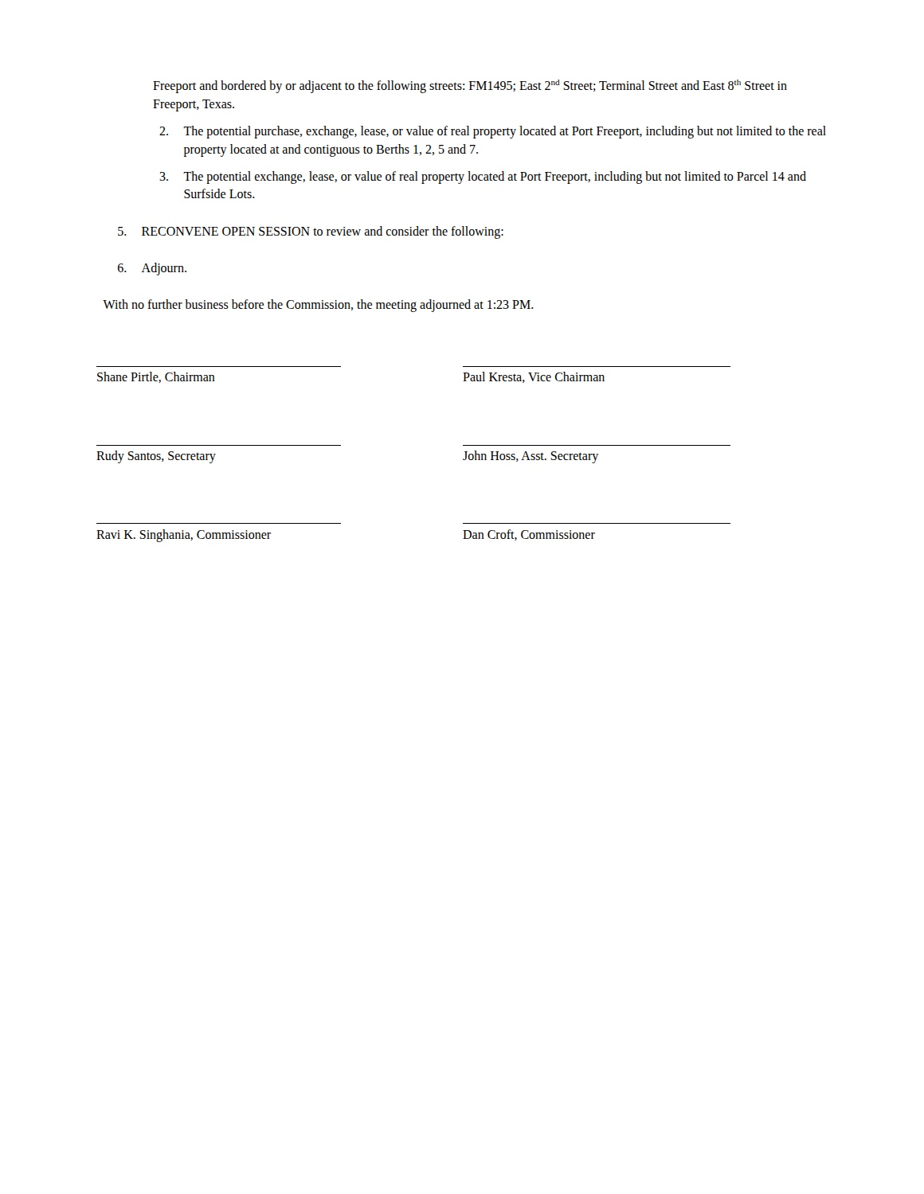Freeport and bordered by or adjacent to the following streets: FM1495; East 2nd Street; Terminal Street and East 8th Street in Freeport, Texas.
The potential purchase, exchange, lease, or value of real property located at Port Freeport, including but not limited to the real property located at and contiguous to Berths 1, 2, 5 and 7.
The potential exchange, lease, or value of real property located at Port Freeport, including but not limited to Parcel 14 and Surfside Lots.
RECONVENE OPEN SESSION to review and consider the following:
Adjourn.
With no further business before the Commission, the meeting adjourned at 1:23 PM.
| Shane Pirtle, Chairman | Paul Kresta, Vice Chairman |
| Rudy Santos, Secretary | John Hoss, Asst. Secretary |
| Ravi K. Singhania, Commissioner | Dan Croft, Commissioner |